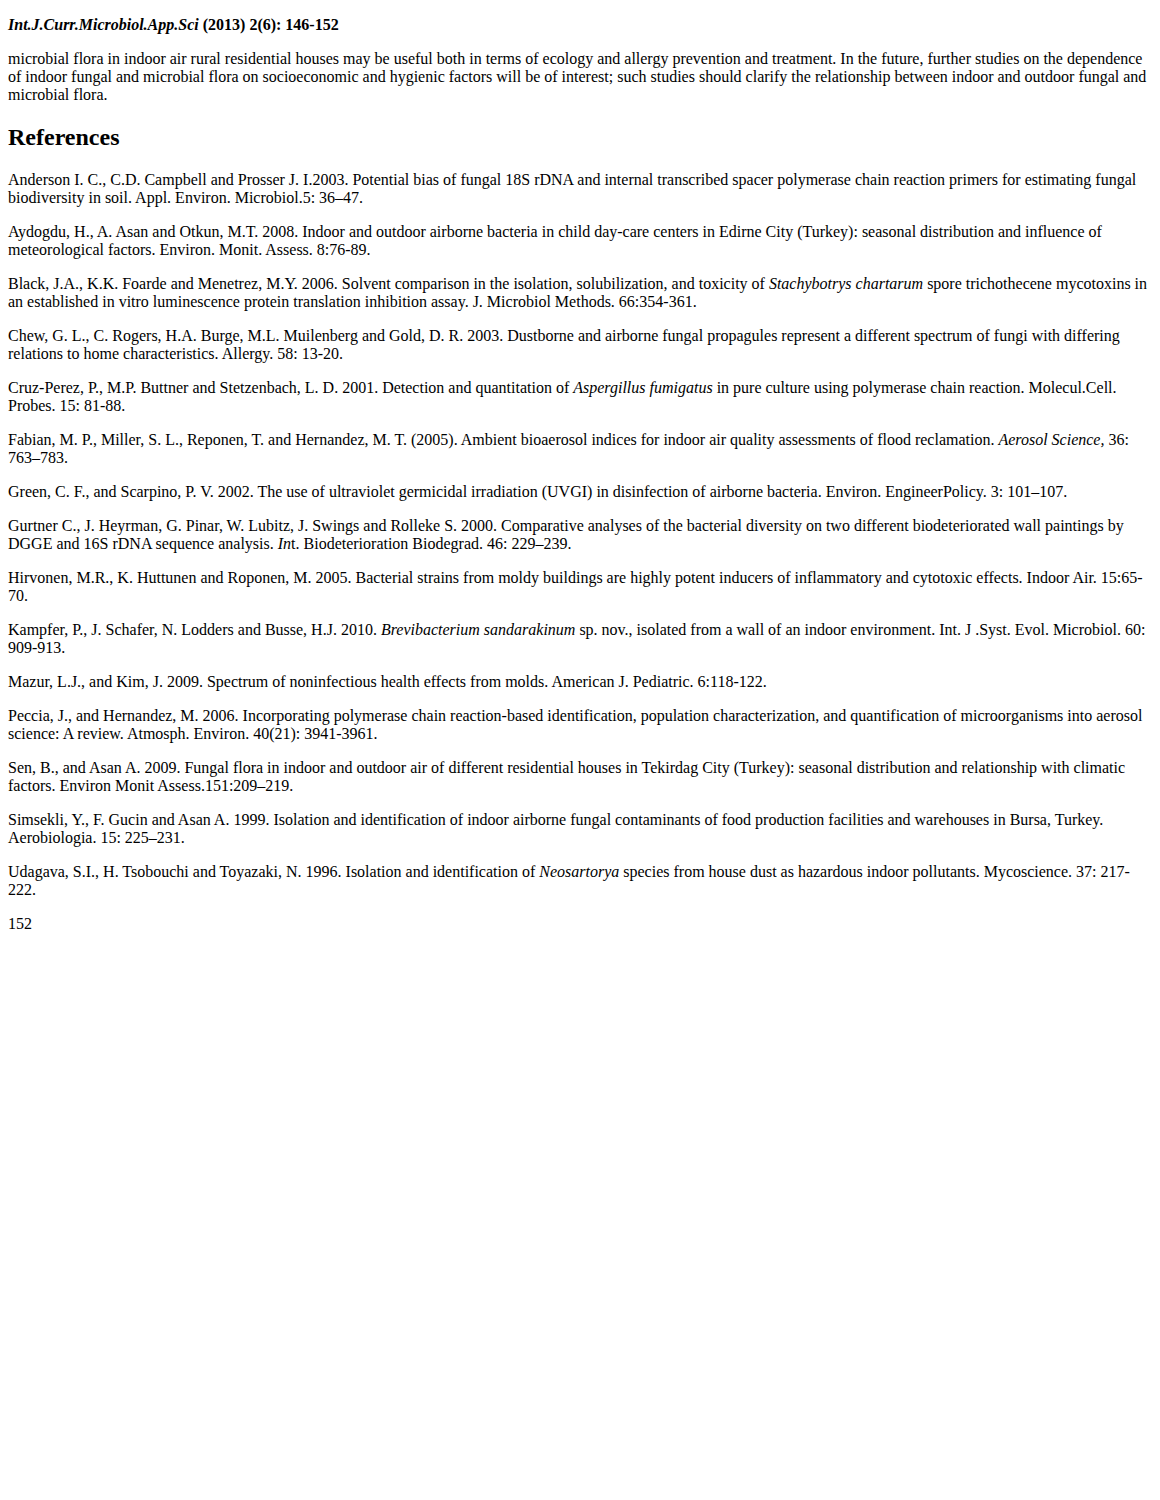Int.J.Curr.Microbiol.App.Sci (2013) 2(6): 146-152
microbial flora in indoor air rural residential houses may be useful both in terms of ecology and allergy prevention and treatment. In the future, further studies on the dependence of indoor fungal and microbial flora on socioeconomic and hygienic factors will be of interest; such studies should clarify the relationship between indoor and outdoor fungal and microbial flora.
References
Anderson I. C., C.D. Campbell and Prosser J. I.2003. Potential bias of fungal 18S rDNA and internal transcribed spacer polymerase chain reaction primers for estimating fungal biodiversity in soil. Appl. Environ. Microbiol.5: 36–47.
Aydogdu, H., A. Asan and Otkun, M.T. 2008. Indoor and outdoor airborne bacteria in child day-care centers in Edirne City (Turkey): seasonal distribution and influence of meteorological factors. Environ. Monit. Assess. 8:76-89.
Black, J.A., K.K. Foarde and Menetrez, M.Y. 2006. Solvent comparison in the isolation, solubilization, and toxicity of Stachybotrys chartarum spore trichothecene mycotoxins in an established in vitro luminescence protein translation inhibition assay. J. Microbiol Methods. 66:354-361.
Chew, G. L., C. Rogers, H.A. Burge, M.L. Muilenberg and Gold, D. R. 2003. Dustborne and airborne fungal propagules represent a different spectrum of fungi with differing relations to home characteristics. Allergy. 58: 13-20.
Cruz-Perez, P., M.P. Buttner and Stetzenbach, L. D. 2001. Detection and quantitation of Aspergillus fumigatus in pure culture using polymerase chain reaction. Molecul.Cell. Probes. 15: 81-88.
Fabian, M. P., Miller, S. L., Reponen, T. and Hernandez, M. T. (2005). Ambient bioaerosol indices for indoor air quality assessments of flood reclamation. Aerosol Science, 36: 763–783.
Green, C. F., and Scarpino, P. V. 2002. The use of ultraviolet germicidal irradiation (UVGI) in disinfection of airborne bacteria. Environ. EngineerPolicy. 3: 101–107.
Gurtner C., J. Heyrman, G. Pinar, W. Lubitz, J. Swings and Rolleke S. 2000. Comparative analyses of the bacterial diversity on two different biodeteriorated wall paintings by DGGE and 16S rDNA sequence analysis. Int. Biodeterioration Biodegrad. 46: 229–239.
Hirvonen, M.R., K. Huttunen and Roponen, M. 2005. Bacterial strains from moldy buildings are highly potent inducers of inflammatory and cytotoxic effects. Indoor Air. 15:65-70.
Kampfer, P., J. Schafer, N. Lodders and Busse, H.J. 2010. Brevibacterium sandarakinum sp. nov., isolated from a wall of an indoor environment. Int. J .Syst. Evol. Microbiol. 60: 909-913.
Mazur, L.J., and Kim, J. 2009. Spectrum of noninfectious health effects from molds. American J. Pediatric. 6:118-122.
Peccia, J., and Hernandez, M. 2006. Incorporating polymerase chain reaction-based identification, population characterization, and quantification of microorganisms into aerosol science: A review. Atmosph. Environ. 40(21): 3941-3961.
Sen, B., and Asan A. 2009. Fungal flora in indoor and outdoor air of different residential houses in Tekirdag City (Turkey): seasonal distribution and relationship with climatic factors. Environ Monit Assess.151:209–219.
Simsekli, Y., F. Gucin and Asan A. 1999. Isolation and identification of indoor airborne fungal contaminants of food production facilities and warehouses in Bursa, Turkey. Aerobiologia. 15: 225–231.
Udagava, S.I., H. Tsobouchi and Toyazaki, N. 1996. Isolation and identification of Neosartorya species from house dust as hazardous indoor pollutants. Mycoscience. 37: 217-222.
152